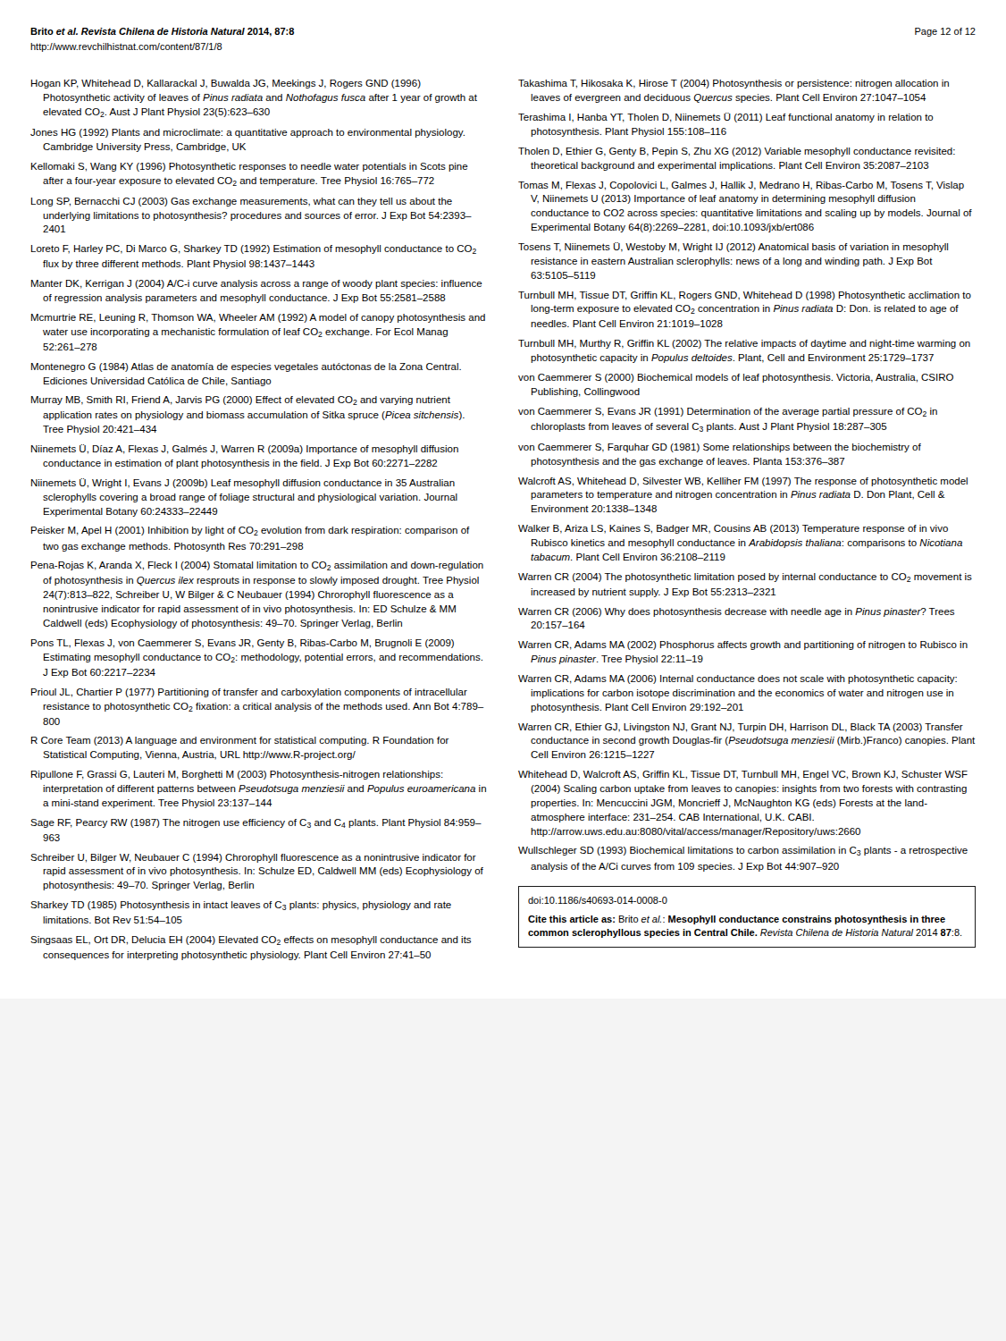Brito et al. Revista Chilena de Historia Natural 2014, 87:8
http://www.revchilhistnat.com/content/87/1/8
Page 12 of 12
Hogan KP, Whitehead D, Kallarackal J, Buwalda JG, Meekings J, Rogers GND (1996) Photosynthetic activity of leaves of Pinus radiata and Nothofagus fusca after 1 year of growth at elevated CO2. Aust J Plant Physiol 23(5):623–630
Jones HG (1992) Plants and microclimate: a quantitative approach to environmental physiology. Cambridge University Press, Cambridge, UK
Kellomaki S, Wang KY (1996) Photosynthetic responses to needle water potentials in Scots pine after a four-year exposure to elevated CO2 and temperature. Tree Physiol 16:765–772
Long SP, Bernacchi CJ (2003) Gas exchange measurements, what can they tell us about the underlying limitations to photosynthesis? procedures and sources of error. J Exp Bot 54:2393–2401
Loreto F, Harley PC, Di Marco G, Sharkey TD (1992) Estimation of mesophyll conductance to CO2 flux by three different methods. Plant Physiol 98:1437–1443
Manter DK, Kerrigan J (2004) A/C-i curve analysis across a range of woody plant species: influence of regression analysis parameters and mesophyll conductance. J Exp Bot 55:2581–2588
Mcmurtrie RE, Leuning R, Thomson WA, Wheeler AM (1992) A model of canopy photosynthesis and water use incorporating a mechanistic formulation of leaf CO2 exchange. For Ecol Manag 52:261–278
Montenegro G (1984) Atlas de anatomía de especies vegetales autóctonas de la Zona Central. Ediciones Universidad Católica de Chile, Santiago
Murray MB, Smith RI, Friend A, Jarvis PG (2000) Effect of elevated CO2 and varying nutrient application rates on physiology and biomass accumulation of Sitka spruce (Picea sitchensis). Tree Physiol 20:421–434
Niinemets Ü, Díaz A, Flexas J, Galmés J, Warren R (2009a) Importance of mesophyll diffusion conductance in estimation of plant photosynthesis in the field. J Exp Bot 60:2271–2282
Niinemets Ü, Wright I, Evans J (2009b) Leaf mesophyll diffusion conductance in 35 Australian sclerophylls covering a broad range of foliage structural and physiological variation. Journal Experimental Botany 60:24333–22449
Peisker M, Apel H (2001) Inhibition by light of CO2 evolution from dark respiration: comparison of two gas exchange methods. Photosynth Res 70:291–298
Pena-Rojas K, Aranda X, Fleck I (2004) Stomatal limitation to CO2 assimilation and down-regulation of photosynthesis in Quercus ilex resprouts in response to slowly imposed drought. Tree Physiol 24(7):813–822, Schreiber U, W Bilger & C Neubauer (1994) Chrorophyll fluorescence as a nonintrusive indicator for rapid assessment of in vivo photosynthesis. In: ED Schulze & MM Caldwell (eds) Ecophysiology of photosynthesis: 49–70. Springer Verlag, Berlin
Pons TL, Flexas J, von Caemmerer S, Evans JR, Genty B, Ribas-Carbo M, Brugnoli E (2009) Estimating mesophyll conductance to CO2: methodology, potential errors, and recommendations. J Exp Bot 60:2217–2234
Prioul JL, Chartier P (1977) Partitioning of transfer and carboxylation components of intracellular resistance to photosynthetic CO2 fixation: a critical analysis of the methods used. Ann Bot 4:789–800
R Core Team (2013) A language and environment for statistical computing. R Foundation for Statistical Computing, Vienna, Austria, URL http://www.R-project.org/
Ripullone F, Grassi G, Lauteri M, Borghetti M (2003) Photosynthesis-nitrogen relationships: interpretation of different patterns between Pseudotsuga menziesii and Populus euroamericana in a mini-stand experiment. Tree Physiol 23:137–144
Sage RF, Pearcy RW (1987) The nitrogen use efficiency of C3 and C4 plants. Plant Physiol 84:959–963
Schreiber U, Bilger W, Neubauer C (1994) Chrorophyll fluorescence as a nonintrusive indicator for rapid assessment of in vivo photosynthesis. In: Schulze ED, Caldwell MM (eds) Ecophysiology of photosynthesis: 49–70. Springer Verlag, Berlin
Sharkey TD (1985) Photosynthesis in intact leaves of C3 plants: physics, physiology and rate limitations. Bot Rev 51:54–105
Singsaas EL, Ort DR, Delucia EH (2004) Elevated CO2 effects on mesophyll conductance and its consequences for interpreting photosynthetic physiology. Plant Cell Environ 27:41–50
Takashima T, Hikosaka K, Hirose T (2004) Photosynthesis or persistence: nitrogen allocation in leaves of evergreen and deciduous Quercus species. Plant Cell Environ 27:1047–1054
Terashima I, Hanba YT, Tholen D, Niinemets Ü (2011) Leaf functional anatomy in relation to photosynthesis. Plant Physiol 155:108–116
Tholen D, Ethier G, Genty B, Pepin S, Zhu XG (2012) Variable mesophyll conductance revisited: theoretical background and experimental implications. Plant Cell Environ 35:2087–2103
Tomas M, Flexas J, Copolovici L, Galmes J, Hallik J, Medrano H, Ribas-Carbo M, Tosens T, Vislap V, Niinemets U (2013) Importance of leaf anatomy in determining mesophyll diffusion conductance to CO2 across species: quantitative limitations and scaling up by models. Journal of Experimental Botany 64(8):2269–2281, doi:10.1093/jxb/ert086
Tosens T, Niinemets Ü, Westoby M, Wright IJ (2012) Anatomical basis of variation in mesophyll resistance in eastern Australian sclerophylls: news of a long and winding path. J Exp Bot 63:5105–5119
Turnbull MH, Tissue DT, Griffin KL, Rogers GND, Whitehead D (1998) Photosynthetic acclimation to long-term exposure to elevated CO2 concentration in Pinus radiata D: Don. is related to age of needles. Plant Cell Environ 21:1019–1028
Turnbull MH, Murthy R, Griffin KL (2002) The relative impacts of daytime and night-time warming on photosynthetic capacity in Populus deltoides. Plant, Cell and Environment 25:1729–1737
von Caemmerer S (2000) Biochemical models of leaf photosynthesis. Victoria, Australia, CSIRO Publishing, Collingwood
von Caemmerer S, Evans JR (1991) Determination of the average partial pressure of CO2 in chloroplasts from leaves of several C3 plants. Aust J Plant Physiol 18:287–305
von Caemmerer S, Farquhar GD (1981) Some relationships between the biochemistry of photosynthesis and the gas exchange of leaves. Planta 153:376–387
Walcroft AS, Whitehead D, Silvester WB, Kelliher FM (1997) The response of photosynthetic model parameters to temperature and nitrogen concentration in Pinus radiata D. Don Plant, Cell & Environment 20:1338–1348
Walker B, Ariza LS, Kaines S, Badger MR, Cousins AB (2013) Temperature response of in vivo Rubisco kinetics and mesophyll conductance in Arabidopsis thaliana: comparisons to Nicotiana tabacum. Plant Cell Environ 36:2108–2119
Warren CR (2004) The photosynthetic limitation posed by internal conductance to CO2 movement is increased by nutrient supply. J Exp Bot 55:2313–2321
Warren CR (2006) Why does photosynthesis decrease with needle age in Pinus pinaster? Trees 20:157–164
Warren CR, Adams MA (2002) Phosphorus affects growth and partitioning of nitrogen to Rubisco in Pinus pinaster. Tree Physiol 22:11–19
Warren CR, Adams MA (2006) Internal conductance does not scale with photosynthetic capacity: implications for carbon isotope discrimination and the economics of water and nitrogen use in photosynthesis. Plant Cell Environ 29:192–201
Warren CR, Ethier GJ, Livingston NJ, Grant NJ, Turpin DH, Harrison DL, Black TA (2003) Transfer conductance in second growth Douglas-fir (Pseudotsuga menziesii (Mirb.)Franco) canopies. Plant Cell Environ 26:1215–1227
Whitehead D, Walcroft AS, Griffin KL, Tissue DT, Turnbull MH, Engel VC, Brown KJ, Schuster WSF (2004) Scaling carbon uptake from leaves to canopies: insights from two forests with contrasting properties. In: Mencuccini JGM, Moncrieff J, McNaughton KG (eds) Forests at the land-atmosphere interface: 231–254. CAB International, U.K. CABI. http://arrow.uws.edu.au:8080/vital/access/manager/Repository/uws:2660
Wullschleger SD (1993) Biochemical limitations to carbon assimilation in C3 plants - a retrospective analysis of the A/Ci curves from 109 species. J Exp Bot 44:907–920
doi:10.1186/s40693-014-0008-0
Cite this article as: Brito et al.: Mesophyll conductance constrains photosynthesis in three common sclerophyllous species in Central Chile. Revista Chilena de Historia Natural 2014 87:8.